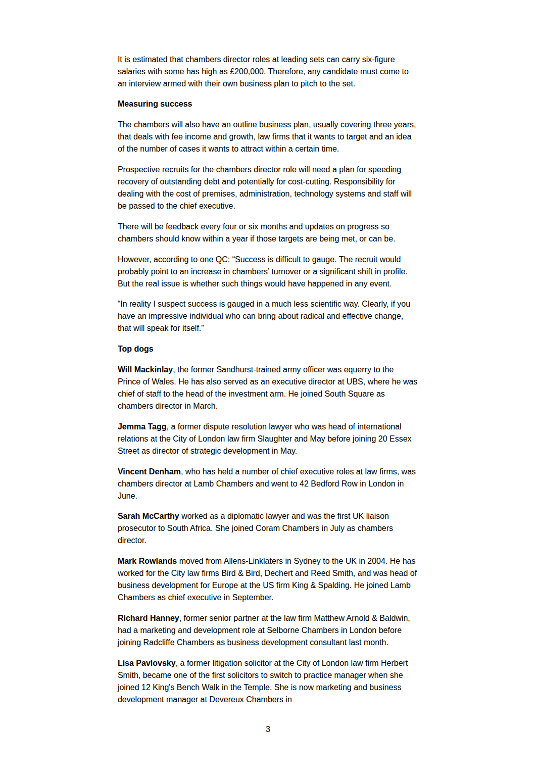It is estimated that chambers director roles at leading sets can carry six-figure salaries with some has high as £200,000. Therefore, any candidate must come to an interview armed with their own business plan to pitch to the set.
Measuring success
The chambers will also have an outline business plan, usually covering three years, that deals with fee income and growth, law firms that it wants to target and an idea of the number of cases it wants to attract within a certain time.
Prospective recruits for the chambers director role will need a plan for speeding recovery of outstanding debt and potentially for cost-cutting. Responsibility for dealing with the cost of premises, administration, technology systems and staff will be passed to the chief executive.
There will be feedback every four or six months and updates on progress so chambers should know within a year if those targets are being met, or can be.
However, according to one QC: “Success is difficult to gauge. The recruit would probably point to an increase in chambers’ turnover or a significant shift in profile. But the real issue is whether such things would have happened in any event.
“In reality I suspect success is gauged in a much less scientific way. Clearly, if you have an impressive individual who can bring about radical and effective change, that will speak for itself.”
Top dogs
Will Mackinlay, the former Sandhurst-trained army officer was equerry to the Prince of Wales. He has also served as an executive director at UBS, where he was chief of staff to the head of the investment arm. He joined South Square as chambers director in March.
Jemma Tagg, a former dispute resolution lawyer who was head of international relations at the City of London law firm Slaughter and May before joining 20 Essex Street as director of strategic development in May.
Vincent Denham, who has held a number of chief executive roles at law firms, was chambers director at Lamb Chambers and went to 42 Bedford Row in London in June.
Sarah McCarthy worked as a diplomatic lawyer and was the first UK liaison prosecutor to South Africa. She joined Coram Chambers in July as chambers director.
Mark Rowlands moved from Allens-Linklaters in Sydney to the UK in 2004. He has worked for the City law firms Bird & Bird, Dechert and Reed Smith, and was head of business development for Europe at the US firm King & Spalding. He joined Lamb Chambers as chief executive in September.
Richard Hanney, former senior partner at the law firm Matthew Arnold & Baldwin, had a marketing and development role at Selborne Chambers in London before joining Radcliffe Chambers as business development consultant last month.
Lisa Pavlovsky, a former litigation solicitor at the City of London law firm Herbert Smith, became one of the first solicitors to switch to practice manager when she joined 12 King's Bench Walk in the Temple. She is now marketing and business development manager at Devereux Chambers in
3